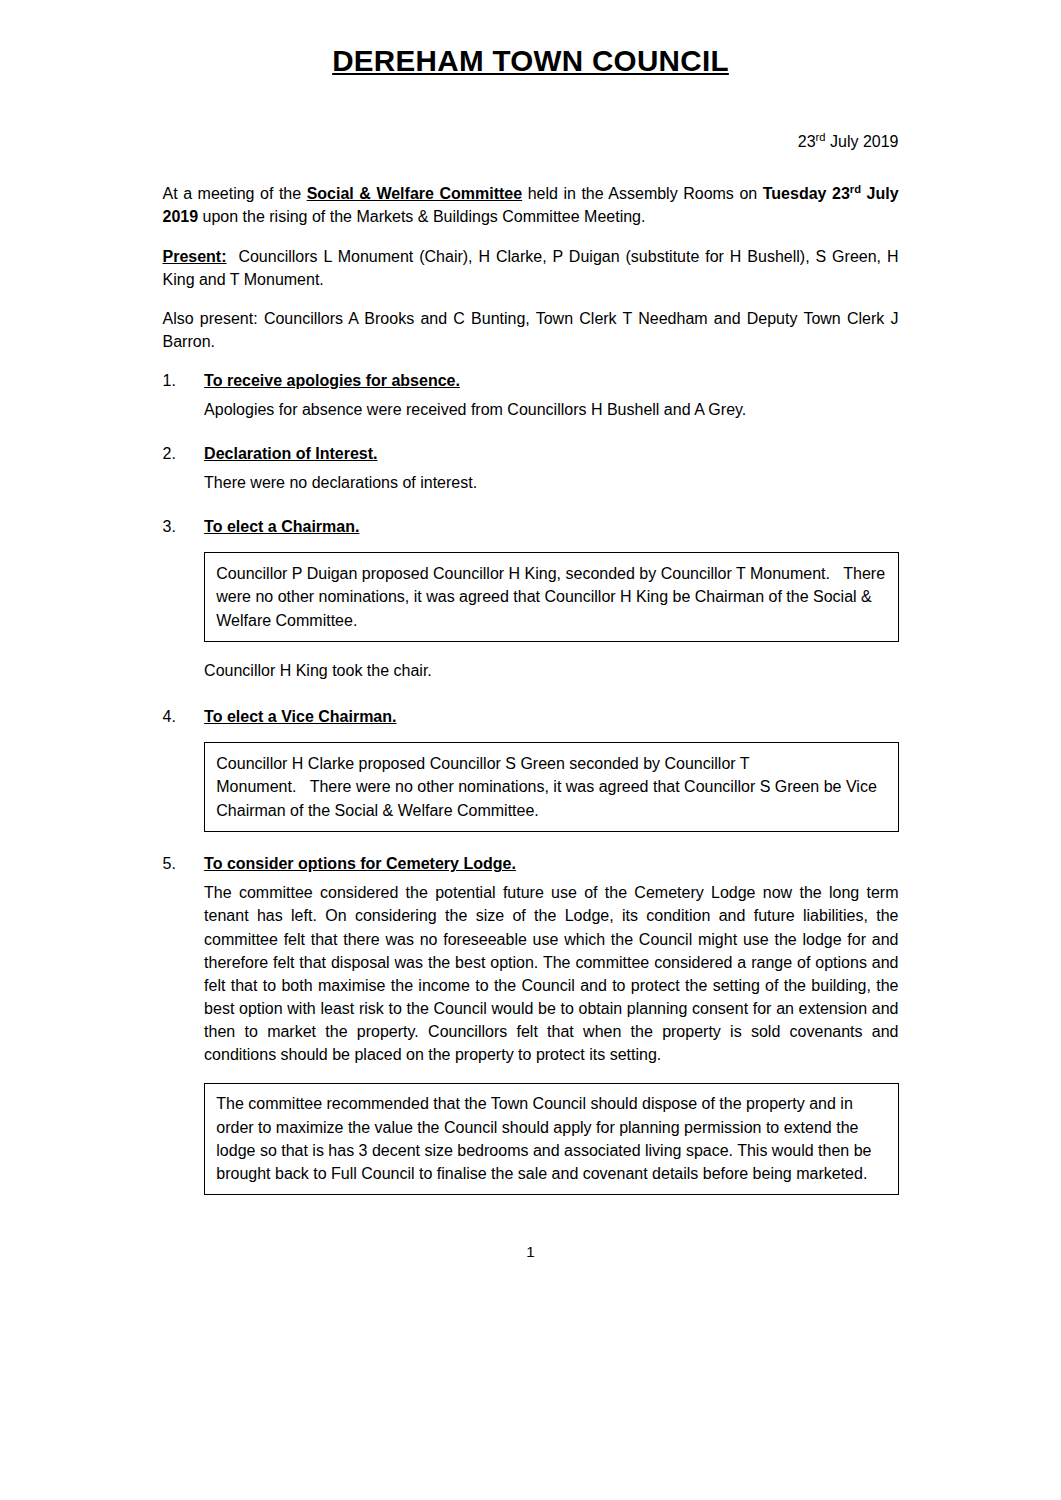DEREHAM TOWN COUNCIL
23rd July 2019
At a meeting of the Social & Welfare Committee held in the Assembly Rooms on Tuesday 23rd July 2019 upon the rising of the Markets & Buildings Committee Meeting.
Present: Councillors L Monument (Chair), H Clarke, P Duigan (substitute for H Bushell), S Green, H King and T Monument.
Also present: Councillors A Brooks and C Bunting, Town Clerk T Needham and Deputy Town Clerk J Barron.
To receive apologies for absence.
Apologies for absence were received from Councillors H Bushell and A Grey.
Declaration of Interest.
There were no declarations of interest.
To elect a Chairman.
Councillor P Duigan proposed Councillor H King, seconded by Councillor T Monument. There were no other nominations, it was agreed that Councillor H King be Chairman of the Social & Welfare Committee.
Councillor H King took the chair.
To elect a Vice Chairman.
Councillor H Clarke proposed Councillor S Green seconded by Councillor T Monument. There were no other nominations, it was agreed that Councillor S Green be Vice Chairman of the Social & Welfare Committee.
To consider options for Cemetery Lodge.
The committee considered the potential future use of the Cemetery Lodge now the long term tenant has left. On considering the size of the Lodge, its condition and future liabilities, the committee felt that there was no foreseeable use which the Council might use the lodge for and therefore felt that disposal was the best option. The committee considered a range of options and felt that to both maximise the income to the Council and to protect the setting of the building, the best option with least risk to the Council would be to obtain planning consent for an extension and then to market the property. Councillors felt that when the property is sold covenants and conditions should be placed on the property to protect its setting.
The committee recommended that the Town Council should dispose of the property and in order to maximize the value the Council should apply for planning permission to extend the lodge so that is has 3 decent size bedrooms and associated living space. This would then be brought back to Full Council to finalise the sale and covenant details before being marketed.
1